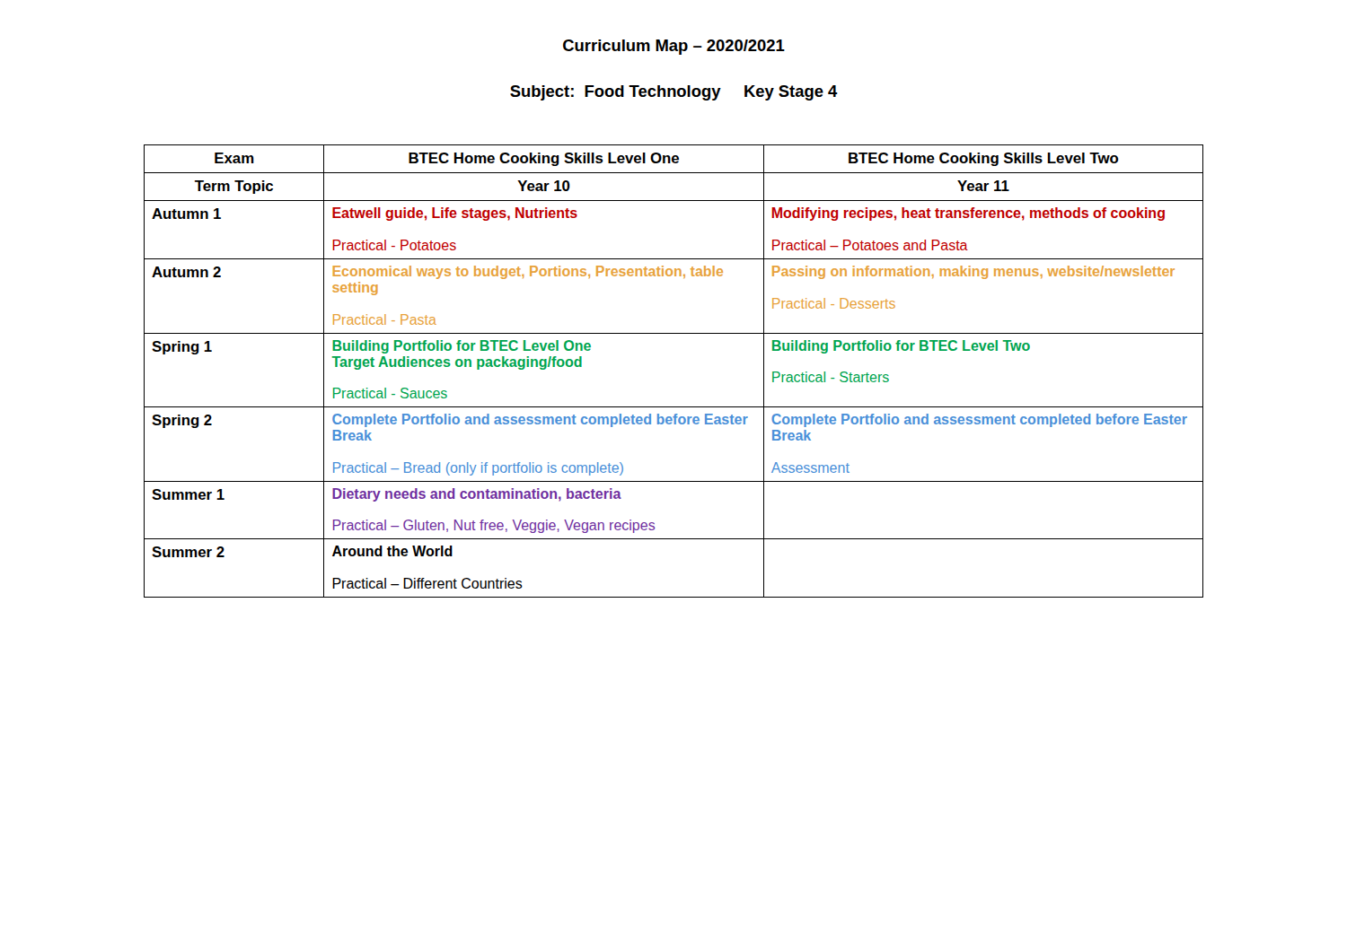Curriculum Map – 2020/2021
Subject: Food Technology Key Stage 4
| Exam | BTEC Home Cooking Skills Level One | BTEC Home Cooking Skills Level Two |
| --- | --- | --- |
| Term Topic | Year 10 | Year 11 |
| Autumn 1 | Eatwell guide, Life stages, Nutrients Practical - Potatoes | Modifying recipes, heat transference, methods of cooking Practical – Potatoes and Pasta |
| Autumn 2 | Economical ways to budget, Portions, Presentation, table setting Practical - Pasta | Passing on information, making menus, website/newsletter Practical - Desserts |
| Spring 1 | Building Portfolio for BTEC Level One Target Audiences on packaging/food Practical - Sauces | Building Portfolio for BTEC Level Two Practical - Starters |
| Spring 2 | Complete Portfolio and assessment completed before Easter Break Practical – Bread (only if portfolio is complete) | Complete Portfolio and assessment completed before Easter Break Assessment |
| Summer 1 | Dietary needs and contamination, bacteria Practical – Gluten, Nut free, Veggie, Vegan recipes | |
| Summer 2 | Around the World Practical – Different Countries | |